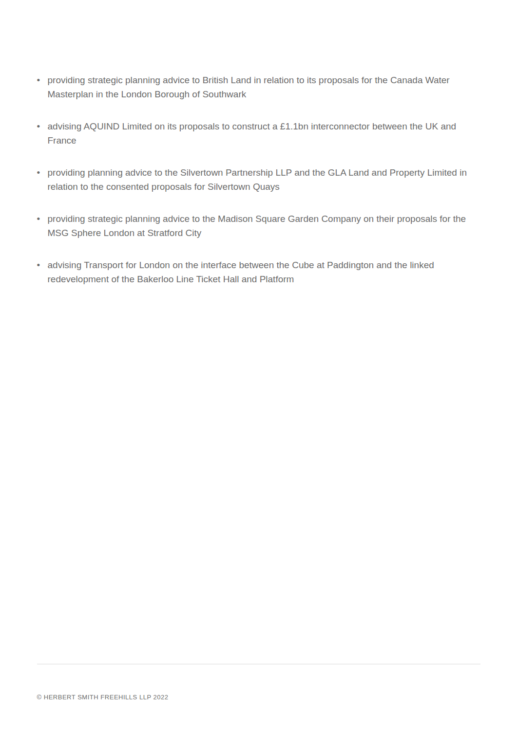providing strategic planning advice to British Land in relation to its proposals for the Canada Water Masterplan in the London Borough of Southwark
advising AQUIND Limited on its proposals to construct a £1.1bn interconnector between the UK and France
providing planning advice to the Silvertown Partnership LLP and the GLA Land and Property Limited in relation to the consented proposals for Silvertown Quays
providing strategic planning advice to the Madison Square Garden Company on their proposals for the MSG Sphere London at Stratford City
advising Transport for London on the interface between the Cube at Paddington and the linked redevelopment of the Bakerloo Line Ticket Hall and Platform
© HERBERT SMITH FREEHILLS LLP 2022